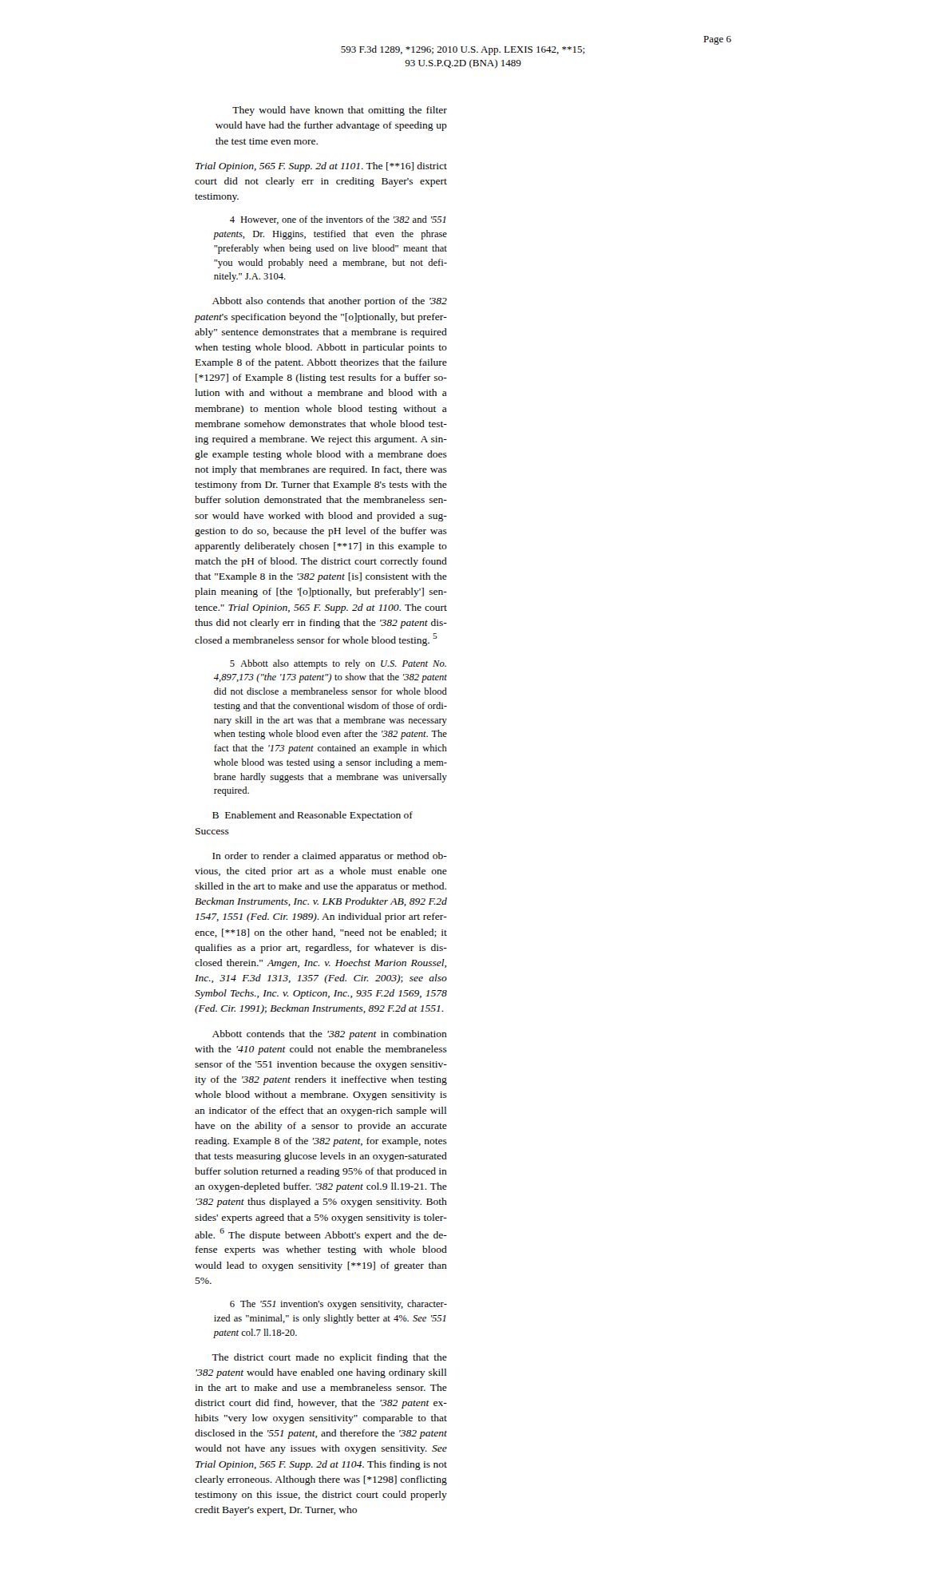Page 6
593 F.3d 1289, *1296; 2010 U.S. App. LEXIS 1642, **15;
93 U.S.P.Q.2D (BNA) 1489
They would have known that omitting the filter would have had the further advantage of speeding up the test time even more.
Trial Opinion, 565 F. Supp. 2d at 1101. The [**16] district court did not clearly err in crediting Bayer's expert testimony.
4 However, one of the inventors of the '382 and '551 patents, Dr. Higgins, testified that even the phrase "preferably when being used on live blood" meant that "you would probably need a membrane, but not definitely." J.A. 3104.
Abbott also contends that another portion of the '382 patent's specification beyond the "[o]ptionally, but preferably" sentence demonstrates that a membrane is required when testing whole blood. Abbott in particular points to Example 8 of the patent. Abbott theorizes that the failure [*1297] of Example 8 (listing test results for a buffer solution with and without a membrane and blood with a membrane) to mention whole blood testing without a membrane somehow demonstrates that whole blood testing required a membrane. We reject this argument. A single example testing whole blood with a membrane does not imply that membranes are required. In fact, there was testimony from Dr. Turner that Example 8's tests with the buffer solution demonstrated that the membraneless sensor would have worked with blood and provided a suggestion to do so, because the pH level of the buffer was apparently deliberately chosen [**17] in this example to match the pH of blood. The district court correctly found that "Example 8 in the '382 patent [is] consistent with the plain meaning of [the '[o]ptionally, but preferably'] sentence." Trial Opinion, 565 F. Supp. 2d at 1100. The court thus did not clearly err in finding that the '382 patent disclosed a membraneless sensor for whole blood testing. 5
5 Abbott also attempts to rely on U.S. Patent No. 4,897,173 ("the '173 patent") to show that the '382 patent did not disclose a membraneless sensor for whole blood testing and that the conventional wisdom of those of ordinary skill in the art was that a membrane was necessary when testing whole blood even after the '382 patent. The fact that the '173 patent contained an example in which whole blood was tested using a sensor including a membrane hardly suggests that a membrane was universally required.
B Enablement and Reasonable Expectation of Success
In order to render a claimed apparatus or method obvious, the cited prior art as a whole must enable one skilled in the art to make and use the apparatus or method. Beckman Instruments, Inc. v. LKB Produkter AB, 892 F.2d 1547, 1551 (Fed. Cir. 1989). An individual prior art reference, [**18] on the other hand, "need not be enabled; it qualifies as a prior art, regardless, for whatever is disclosed therein." Amgen, Inc. v. Hoechst Marion Roussel, Inc., 314 F.3d 1313, 1357 (Fed. Cir. 2003); see also Symbol Techs., Inc. v. Opticon, Inc., 935 F.2d 1569, 1578 (Fed. Cir. 1991); Beckman Instruments, 892 F.2d at 1551.
Abbott contends that the '382 patent in combination with the '410 patent could not enable the membraneless sensor of the '551 invention because the oxygen sensitivity of the '382 patent renders it ineffective when testing whole blood without a membrane. Oxygen sensitivity is an indicator of the effect that an oxygen-rich sample will have on the ability of a sensor to provide an accurate reading. Example 8 of the '382 patent, for example, notes that tests measuring glucose levels in an oxygen-saturated buffer solution returned a reading 95% of that produced in an oxygen-depleted buffer. '382 patent col.9 ll.19-21. The '382 patent thus displayed a 5% oxygen sensitivity. Both sides' experts agreed that a 5% oxygen sensitivity is tolerable. 6 The dispute between Abbott's expert and the defense experts was whether testing with whole blood would lead to oxygen sensitivity [**19] of greater than 5%.
6 The '551 invention's oxygen sensitivity, characterized as "minimal," is only slightly better at 4%. See '551 patent col.7 ll.18-20.
The district court made no explicit finding that the '382 patent would have enabled one having ordinary skill in the art to make and use a membraneless sensor. The district court did find, however, that the '382 patent exhibits "very low oxygen sensitivity" comparable to that disclosed in the '551 patent, and therefore the '382 patent would not have any issues with oxygen sensitivity. See Trial Opinion, 565 F. Supp. 2d at 1104. This finding is not clearly erroneous. Although there was [*1298] conflicting testimony on this issue, the district court could properly credit Bayer's expert, Dr. Turner, who